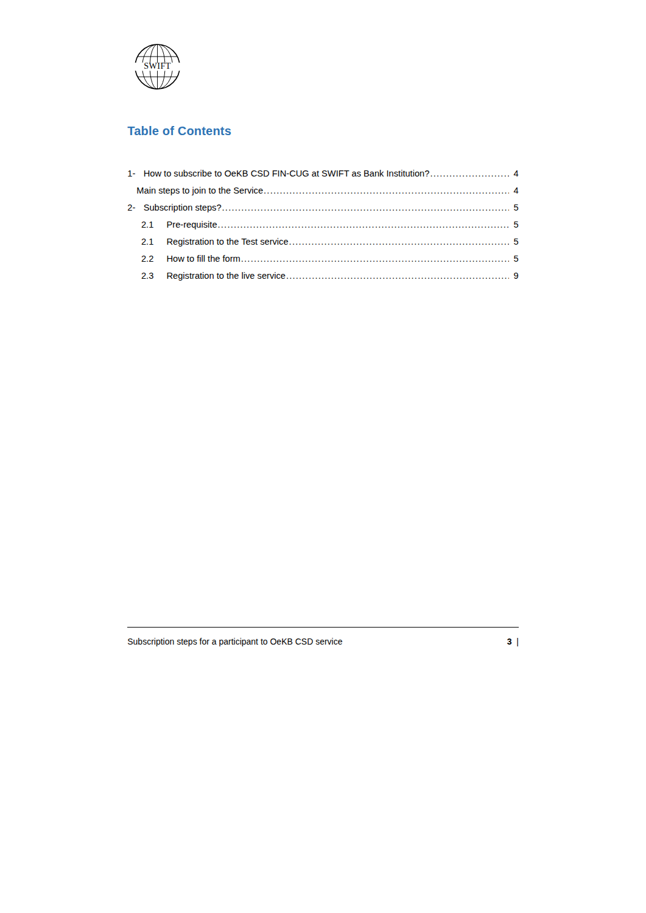SWIFT
Table of Contents
1- How to subscribe to OeKB CSD FIN-CUG at SWIFT as Bank Institution? .......................................... 4
Main steps to join to the Service ..................................................................................................... 4
2- Subscription steps? ............................................................................................................. 5
2.1 Pre-requisite ............................................................................................................. 5
2.1 Registration to the Test service ............................................................................................. 5
2.2 How to fill the form ............................................................................................................. 5
2.3 Registration to the live service ............................................................................................. 9
Subscription steps for a participant to OeKB CSD service
3|